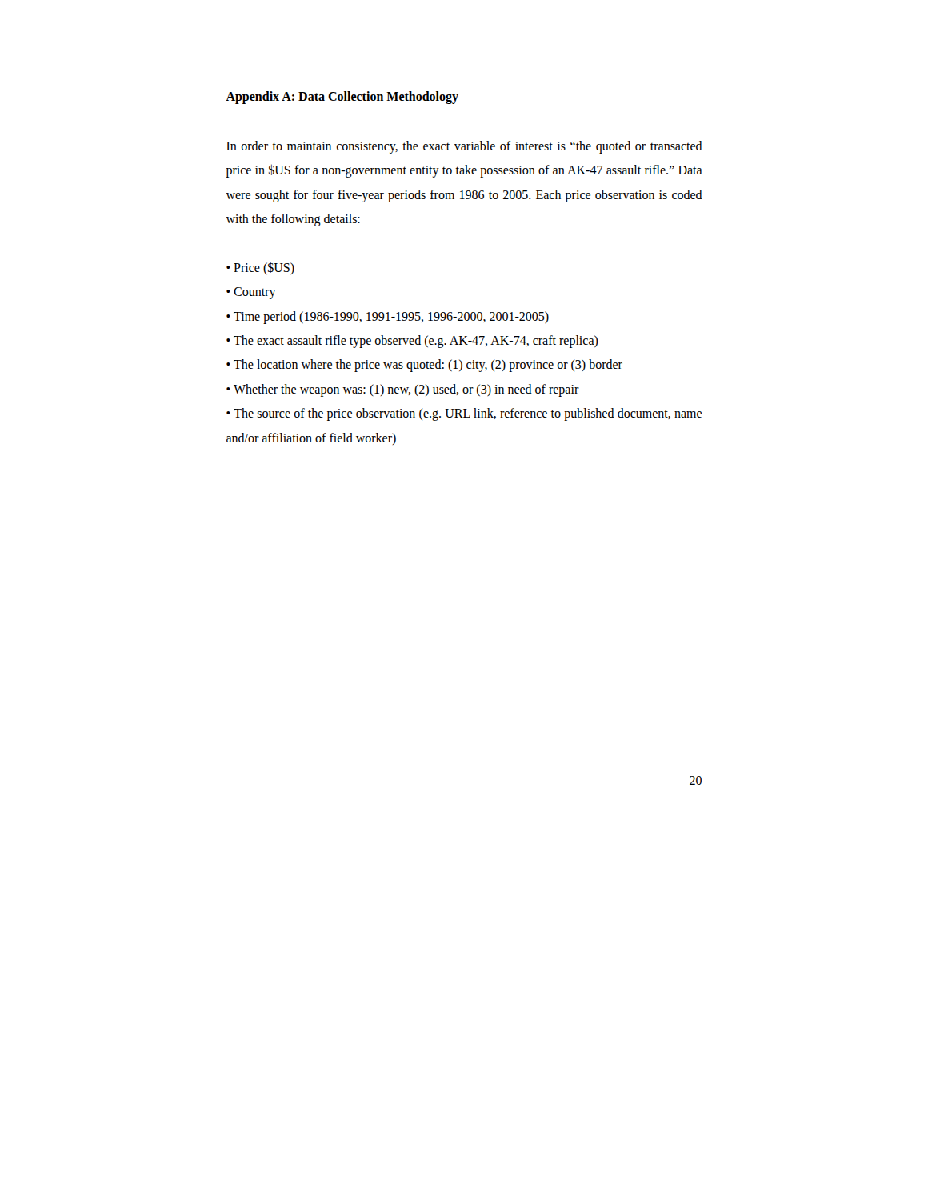Appendix A: Data Collection Methodology
In order to maintain consistency, the exact variable of interest is “the quoted or transacted price in $US for a non-government entity to take possession of an AK-47 assault rifle.” Data were sought for four five-year periods from 1986 to 2005. Each price observation is coded with the following details:
Price ($US)
Country
Time period (1986-1990, 1991-1995, 1996-2000, 2001-2005)
The exact assault rifle type observed (e.g. AK-47, AK-74, craft replica)
The location where the price was quoted: (1) city, (2) province or (3) border
Whether the weapon was: (1) new, (2) used, or (3) in need of repair
The source of the price observation (e.g. URL link, reference to published document, name and/or affiliation of field worker)
20